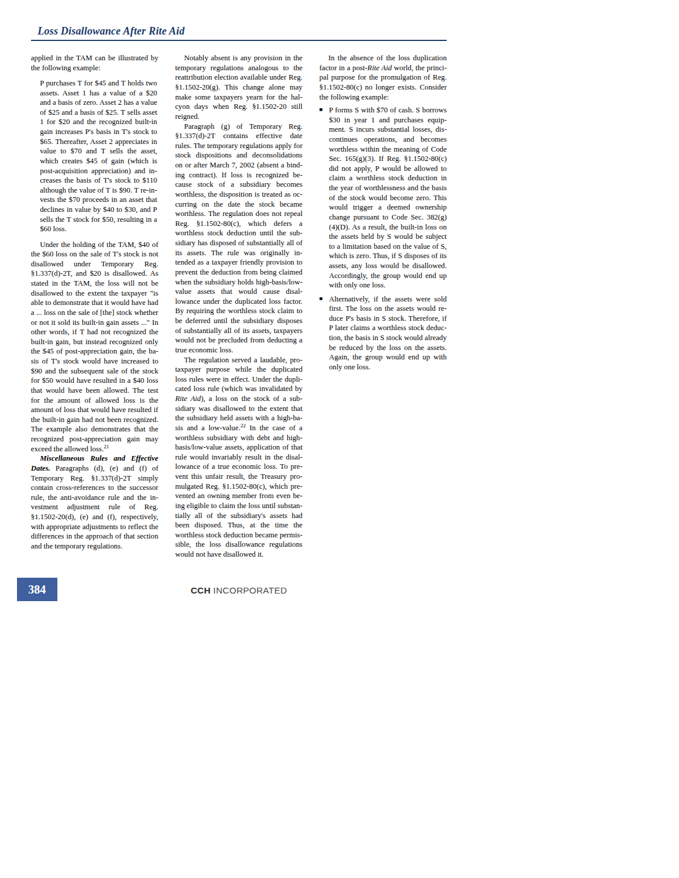Loss Disallowance After Rite Aid
applied in the TAM can be illustrated by the following example:
P purchases T for $45 and T holds two assets. Asset 1 has a value of a $20 and a basis of zero. Asset 2 has a value of $25 and a basis of $25. T sells asset 1 for $20 and the recognized built-in gain increases P's basis in T's stock to $65. Thereafter, Asset 2 appreciates in value to $70 and T sells the asset, which creates $45 of gain (which is post-acquisition appreciation) and increases the basis of T's stock to $110 although the value of T is $90. T re-invests the $70 proceeds in an asset that declines in value by $40 to $30, and P sells the T stock for $50, resulting in a $60 loss.
Under the holding of the TAM, $40 of the $60 loss on the sale of T's stock is not disallowed under Temporary Reg. §1.337(d)-2T, and $20 is disallowed. As stated in the TAM, the loss will not be disallowed to the extent the taxpayer "is able to demonstrate that it would have had a ... loss on the sale of [the] stock whether or not it sold its built-in gain assets ..." In other words, if T had not recognized the built-in gain, but instead recognized only the $45 of post-appreciation gain, the basis of T's stock would have increased to $90 and the subsequent sale of the stock for $50 would have resulted in a $40 loss that would have been allowed. The test for the amount of allowed loss is the amount of loss that would have resulted if the built-in gain had not been recognized. The example also demonstrates that the recognized post-appreciation gain may exceed the allowed loss.21
Miscellaneous Rules and Effective Dates. Paragraphs (d), (e) and (f) of Temporary Reg. §1.337(d)-2T simply contain cross-references to the successor rule, the anti-avoidance rule and the investment adjustment rule of Reg. §1.1502-20(d), (e) and (f), respectively, with appropriate adjustments to reflect the differences in the approach of that section and the temporary regulations.
Notably absent is any provision in the temporary regulations analogous to the reattribution election available under Reg. §1.1502-20(g). This change alone may make some taxpayers yearn for the halcyon days when Reg. §1.1502-20 still reigned.
Paragraph (g) of Temporary Reg. §1.337(d)-2T contains effective date rules. The temporary regulations apply for stock dispositions and deconsolidations on or after March 7, 2002 (absent a binding contract). If loss is recognized because stock of a subsidiary becomes worthless, the disposition is treated as occurring on the date the stock became worthless. The regulation does not repeal Reg. §1.1502-80(c), which defers a worthless stock deduction until the subsidiary has disposed of substantially all of its assets. The rule was originally intended as a taxpayer friendly provision to prevent the deduction from being claimed when the subsidiary holds high-basis/low-value assets that would cause disallowance under the duplicated loss factor. By requiring the worthless stock claim to be deferred until the subsidiary disposes of substantially all of its assets, taxpayers would not be precluded from deducting a true economic loss.
The regulation served a laudable, pro-taxpayer purpose while the duplicated loss rules were in effect. Under the duplicated loss rule (which was invalidated by Rite Aid), a loss on the stock of a subsidiary was disallowed to the extent that the subsidiary held assets with a high-basis and a low-value.22 In the case of a worthless subsidiary with debt and high-basis/low-value assets, application of that rule would invariably result in the disallowance of a true economic loss. To prevent this unfair result, the Treasury promulgated Reg. §1.1502-80(c), which prevented an owning member from even being eligible to claim the loss until substantially all of the subsidiary's assets had been disposed. Thus, at the time the worthless stock deduction became permissible, the loss disallowance regulations would not have disallowed it.
In the absence of the loss duplication factor in a post-Rite Aid world, the principal purpose for the promulgation of Reg. §1.1502-80(c) no longer exists. Consider the following example:
P forms S with $70 of cash. S borrows $30 in year 1 and purchases equipment. S incurs substantial losses, discontinues operations, and becomes worthless within the meaning of Code Sec. 165(g)(3). If Reg. §1.1502-80(c) did not apply, P would be allowed to claim a worthless stock deduction in the year of worthlessness and the basis of the stock would become zero. This would trigger a deemed ownership change pursuant to Code Sec. 382(g)(4)(D). As a result, the built-in loss on the assets held by S would be subject to a limitation based on the value of S, which is zero. Thus, if S disposes of its assets, any loss would be disallowed. Accordingly, the group would end up with only one loss.
Alternatively, if the assets were sold first. The loss on the assets would reduce P's basis in S stock. Therefore, if P later claims a worthless stock deduction, the basis in S stock would already be reduced by the loss on the assets. Again, the group would end up with only one loss.
384
CCH INCORPORATED